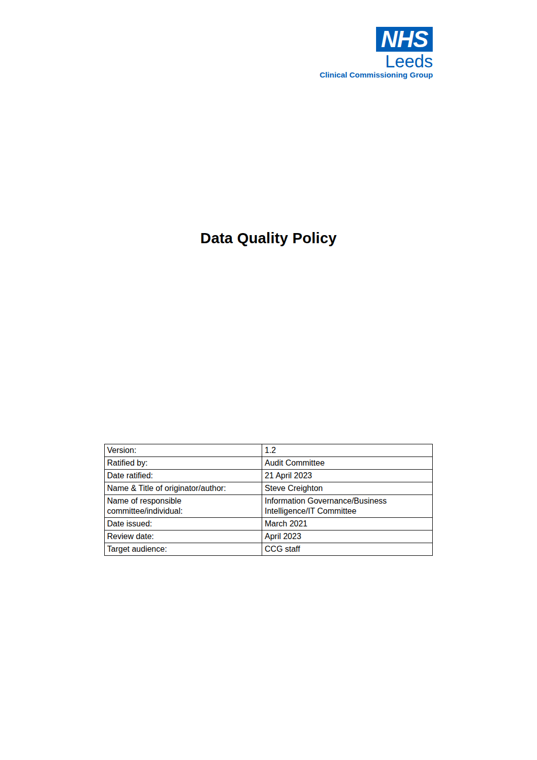NHS
Leeds
Clinical Commissioning Group
Data Quality Policy
| Version: | 1.2 |
| Ratified by: | Audit Committee |
| Date ratified: | 21 April 2023 |
| Name & Title of originator/author: | Steve Creighton |
| Name of responsible committee/individual: | Information Governance/Business Intelligence/IT Committee |
| Date issued: | March 2021 |
| Review date: | April 2023 |
| Target audience: | CCG staff |